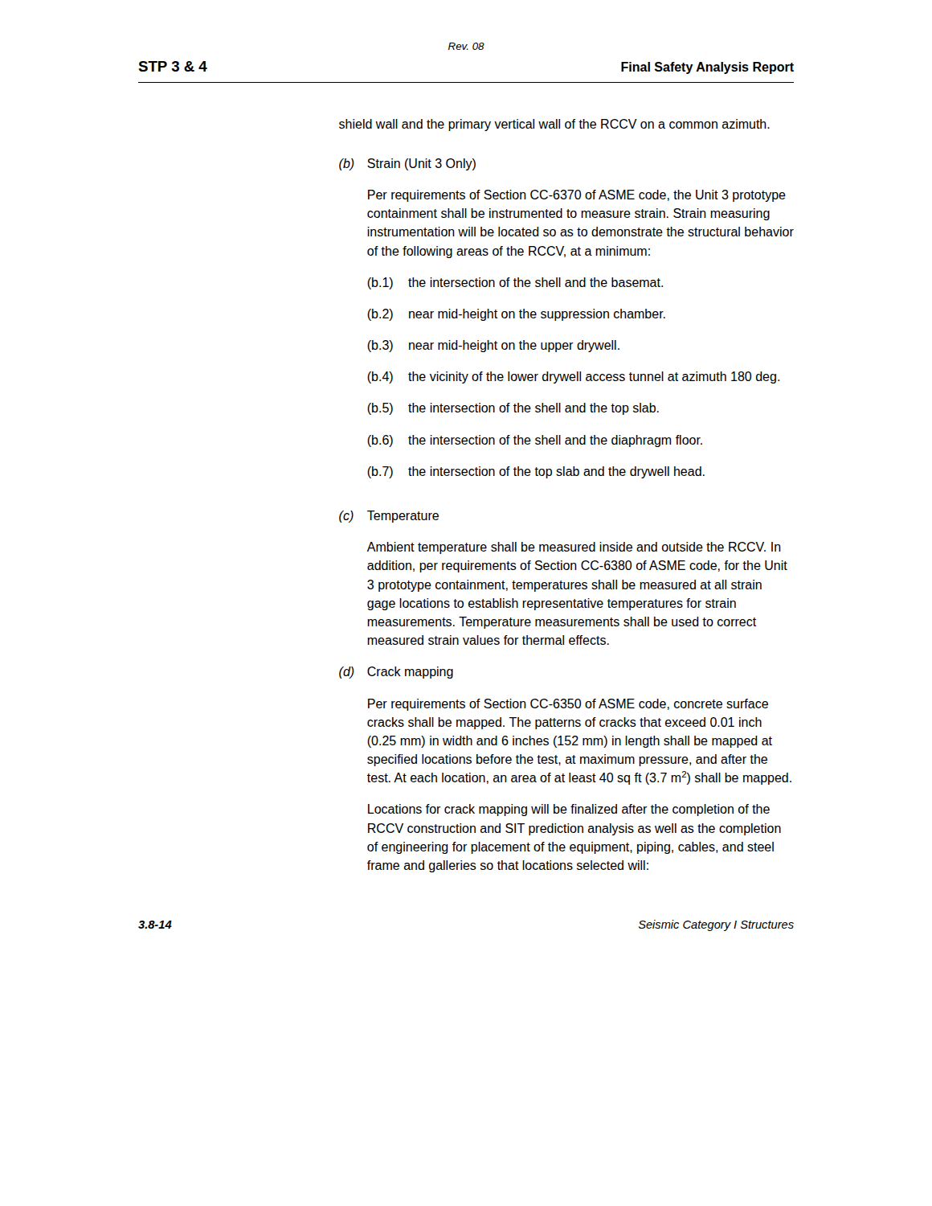Rev. 08
STP 3 & 4 Final Safety Analysis Report
shield wall and the primary vertical wall of the RCCV on a common azimuth.
(b)
Strain (Unit 3 Only)
Per requirements of Section CC-6370 of ASME code, the Unit 3 prototype containment shall be instrumented to measure strain. Strain measuring instrumentation will be located so as to demonstrate the structural behavior of the following areas of the RCCV, at a minimum:
(b.1) the intersection of the shell and the basemat.
(b.2) near mid-height on the suppression chamber.
(b.3) near mid-height on the upper drywell.
(b.4) the vicinity of the lower drywell access tunnel at azimuth 180 deg.
(b.5) the intersection of the shell and the top slab.
(b.6) the intersection of the shell and the diaphragm floor.
(b.7) the intersection of the top slab and the drywell head.
(c)
Temperature
Ambient temperature shall be measured inside and outside the RCCV. In addition, per requirements of Section CC-6380 of ASME code, for the Unit 3 prototype containment, temperatures shall be measured at all strain gage locations to establish representative temperatures for strain measurements. Temperature measurements shall be used to correct measured strain values for thermal effects.
(d)
Crack mapping
Per requirements of Section CC-6350 of ASME code, concrete surface cracks shall be mapped. The patterns of cracks that exceed 0.01 inch (0.25 mm) in width and 6 inches (152 mm) in length shall be mapped at specified locations before the test, at maximum pressure, and after the test. At each location, an area of at least 40 sq ft (3.7 m2) shall be mapped.
Locations for crack mapping will be finalized after the completion of the RCCV construction and SIT prediction analysis as well as the completion of engineering for placement of the equipment, piping, cables, and steel frame and galleries so that locations selected will:
3.8-14 Seismic Category I Structures